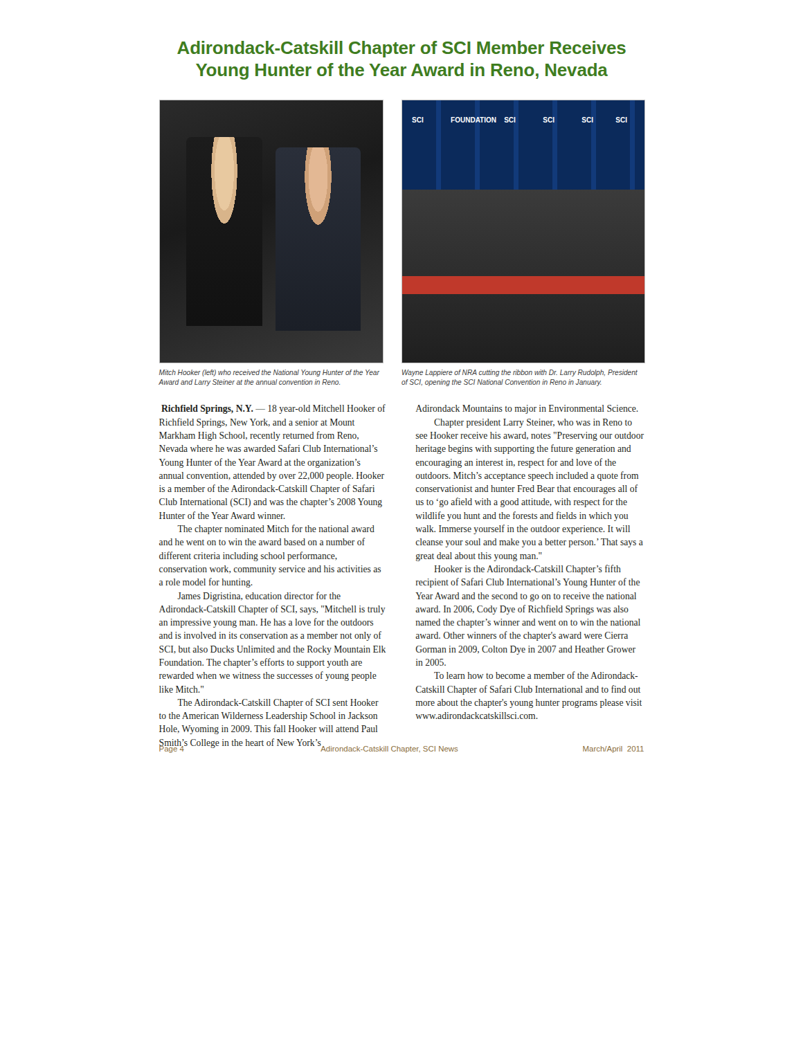Adirondack-Catskill Chapter of SCI Member Receives
Young Hunter of the Year Award in Reno, Nevada
Mitch Hooker (left) who received the National Young Hunter of the Year Award and Larry Steiner at the annual convention in Reno.
SCI FOUNDATION SCI SCI SCI SCI
Wayne Lappiere of NRA cutting the ribbon with Dr. Larry Rudolph, President of SCI, opening the SCI National Convention in Reno in January.
Richfield Springs, N.Y. — 18 year-old Mitchell Hooker of Richfield Springs, New York, and a senior at Mount Markham High School, recently returned from Reno, Nevada where he was awarded Safari Club International’s Young Hunter of the Year Award at the organization’s annual convention, attended by over 22,000 people. Hooker is a member of the Adirondack-Catskill Chapter of Safari Club International (SCI) and was the chapter’s 2008 Young Hunter of the Year Award winner.
The chapter nominated Mitch for the national award and he went on to win the award based on a number of different criteria including school performance, conservation work, community service and his activities as a role model for hunting.
James Digristina, education director for the Adirondack-Catskill Chapter of SCI, says, "Mitchell is truly an impressive young man. He has a love for the outdoors and is involved in its conservation as a member not only of SCI, but also Ducks Unlimited and the Rocky Mountain Elk Foundation. The chapter’s efforts to support youth are rewarded when we witness the successes of young people like Mitch."
The Adirondack-Catskill Chapter of SCI sent Hooker to the American Wilderness Leadership School in Jackson Hole, Wyoming in 2009. This fall Hooker will attend Paul Smith’s College in the heart of New York’s
Adirondack Mountains to major in Environmental Science.
Chapter president Larry Steiner, who was in Reno to see Hooker receive his award, notes "Preserving our outdoor heritage begins with supporting the future generation and encouraging an interest in, respect for and love of the outdoors. Mitch’s acceptance speech included a quote from conservationist and hunter Fred Bear that encourages all of us to ‘go afield with a good attitude, with respect for the wildlife you hunt and the forests and fields in which you walk. Immerse yourself in the outdoor experience. It will cleanse your soul and make you a better person.’ That says a great deal about this young man."
Hooker is the Adirondack-Catskill Chapter’s fifth recipient of Safari Club International’s Young Hunter of the Year Award and the second to go on to receive the national award. In 2006, Cody Dye of Richfield Springs was also named the chapter’s winner and went on to win the national award. Other winners of the chapter's award were Cierra Gorman in 2009, Colton Dye in 2007 and Heather Grower in 2005.
To learn how to become a member of the Adirondack-Catskill Chapter of Safari Club International and to find out more about the chapter's young hunter programs please visit www.adirondackcatskillsci.com.
Page 4
Adirondack-Catskill Chapter, SCI News
March/April 2011